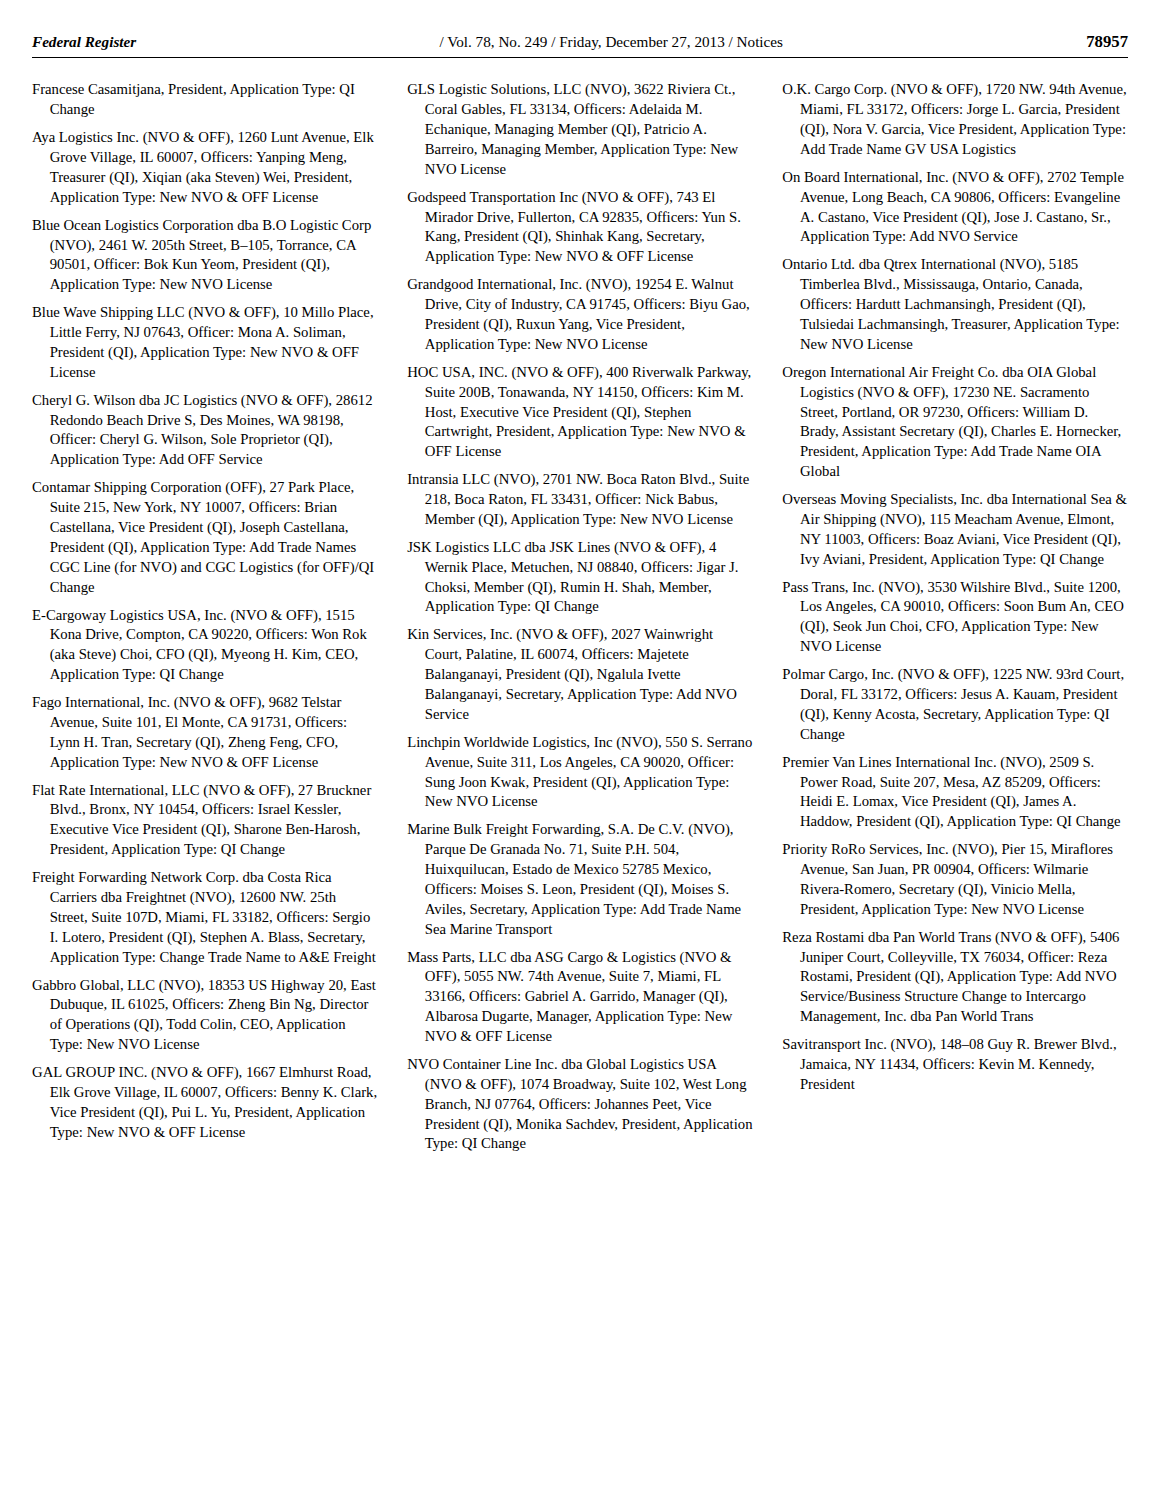Federal Register
/ Vol. 78, No. 249 / Friday, December 27, 2013 / Notices
78957
Francese Casamitjana, President, Application Type: QI Change
Aya Logistics Inc. (NVO & OFF), 1260 Lunt Avenue, Elk Grove Village, IL 60007, Officers: Yanping Meng, Treasurer (QI), Xiqian (aka Steven) Wei, President, Application Type: New NVO & OFF License
Blue Ocean Logistics Corporation dba B.O Logistic Corp (NVO), 2461 W. 205th Street, B–105, Torrance, CA 90501, Officer: Bok Kun Yeom, President (QI), Application Type: New NVO License
Blue Wave Shipping LLC (NVO & OFF), 10 Millo Place, Little Ferry, NJ 07643, Officer: Mona A. Soliman, President (QI), Application Type: New NVO & OFF License
Cheryl G. Wilson dba JC Logistics (NVO & OFF), 28612 Redondo Beach Drive S, Des Moines, WA 98198, Officer: Cheryl G. Wilson, Sole Proprietor (QI), Application Type: Add OFF Service
Contamar Shipping Corporation (OFF), 27 Park Place, Suite 215, New York, NY 10007, Officers: Brian Castellana, Vice President (QI), Joseph Castellana, President (QI), Application Type: Add Trade Names CGC Line (for NVO) and CGC Logistics (for OFF)/QI Change
E-Cargoway Logistics USA, Inc. (NVO & OFF), 1515 Kona Drive, Compton, CA 90220, Officers: Won Rok (aka Steve) Choi, CFO (QI), Myeong H. Kim, CEO, Application Type: QI Change
Fago International, Inc. (NVO & OFF), 9682 Telstar Avenue, Suite 101, El Monte, CA 91731, Officers: Lynn H. Tran, Secretary (QI), Zheng Feng, CFO, Application Type: New NVO & OFF License
Flat Rate International, LLC (NVO & OFF), 27 Bruckner Blvd., Bronx, NY 10454, Officers: Israel Kessler, Executive Vice President (QI), Sharone Ben-Harosh, President, Application Type: QI Change
Freight Forwarding Network Corp. dba Costa Rica Carriers dba Freightnet (NVO), 12600 NW. 25th Street, Suite 107D, Miami, FL 33182, Officers: Sergio I. Lotero, President (QI), Stephen A. Blass, Secretary, Application Type: Change Trade Name to A&E Freight
Gabbro Global, LLC (NVO), 18353 US Highway 20, East Dubuque, IL 61025, Officers: Zheng Bin Ng, Director of Operations (QI), Todd Colin, CEO, Application Type: New NVO License
GAL GROUP INC. (NVO & OFF), 1667 Elmhurst Road, Elk Grove Village, IL 60007, Officers: Benny K. Clark, Vice President (QI), Pui L. Yu, President, Application Type: New NVO & OFF License
GLS Logistic Solutions, LLC (NVO), 3622 Riviera Ct., Coral Gables, FL 33134, Officers: Adelaida M. Echanique, Managing Member (QI), Patricio A. Barreiro, Managing Member, Application Type: New NVO License
Godspeed Transportation Inc (NVO & OFF), 743 El Mirador Drive, Fullerton, CA 92835, Officers: Yun S. Kang, President (QI), Shinhak Kang, Secretary, Application Type: New NVO & OFF License
Grandgood International, Inc. (NVO), 19254 E. Walnut Drive, City of Industry, CA 91745, Officers: Biyu Gao, President (QI), Ruxun Yang, Vice President, Application Type: New NVO License
HOC USA, INC. (NVO & OFF), 400 Riverwalk Parkway, Suite 200B, Tonawanda, NY 14150, Officers: Kim M. Host, Executive Vice President (QI), Stephen Cartwright, President, Application Type: New NVO & OFF License
Intransia LLC (NVO), 2701 NW. Boca Raton Blvd., Suite 218, Boca Raton, FL 33431, Officer: Nick Babus, Member (QI), Application Type: New NVO License
JSK Logistics LLC dba JSK Lines (NVO & OFF), 4 Wernik Place, Metuchen, NJ 08840, Officers: Jigar J. Choksi, Member (QI), Rumin H. Shah, Member, Application Type: QI Change
Kin Services, Inc. (NVO & OFF), 2027 Wainwright Court, Palatine, IL 60074, Officers: Majetete Balanganayi, President (QI), Ngalula Ivette Balanganayi, Secretary, Application Type: Add NVO Service
Linchpin Worldwide Logistics, Inc (NVO), 550 S. Serrano Avenue, Suite 311, Los Angeles, CA 90020, Officer: Sung Joon Kwak, President (QI), Application Type: New NVO License
Marine Bulk Freight Forwarding, S.A. De C.V. (NVO), Parque De Granada No. 71, Suite P.H. 504, Huixquilucan, Estado de Mexico 52785 Mexico, Officers: Moises S. Leon, President (QI), Moises S. Aviles, Secretary, Application Type: Add Trade Name Sea Marine Transport
Mass Parts, LLC dba ASG Cargo & Logistics (NVO & OFF), 5055 NW. 74th Avenue, Suite 7, Miami, FL 33166, Officers: Gabriel A. Garrido, Manager (QI), Albarosa Dugarte, Manager, Application Type: New NVO & OFF License
NVO Container Line Inc. dba Global Logistics USA (NVO & OFF), 1074 Broadway, Suite 102, West Long Branch, NJ 07764, Officers: Johannes Peet, Vice President (QI), Monika Sachdev, President, Application Type: QI Change
O.K. Cargo Corp. (NVO & OFF), 1720 NW. 94th Avenue, Miami, FL 33172, Officers: Jorge L. Garcia, President (QI), Nora V. Garcia, Vice President, Application Type: Add Trade Name GV USA Logistics
On Board International, Inc. (NVO & OFF), 2702 Temple Avenue, Long Beach, CA 90806, Officers: Evangeline A. Castano, Vice President (QI), Jose J. Castano, Sr., Application Type: Add NVO Service
Ontario Ltd. dba Qtrex International (NVO), 5185 Timberlea Blvd., Mississauga, Ontario, Canada, Officers: Hardutt Lachmansingh, President (QI), Tulsiedai Lachmansingh, Treasurer, Application Type: New NVO License
Oregon International Air Freight Co. dba OIA Global Logistics (NVO & OFF), 17230 NE. Sacramento Street, Portland, OR 97230, Officers: William D. Brady, Assistant Secretary (QI), Charles E. Hornecker, President, Application Type: Add Trade Name OIA Global
Overseas Moving Specialists, Inc. dba International Sea & Air Shipping (NVO), 115 Meacham Avenue, Elmont, NY 11003, Officers: Boaz Aviani, Vice President (QI), Ivy Aviani, President, Application Type: QI Change
Pass Trans, Inc. (NVO), 3530 Wilshire Blvd., Suite 1200, Los Angeles, CA 90010, Officers: Soon Bum An, CEO (QI), Seok Jun Choi, CFO, Application Type: New NVO License
Polmar Cargo, Inc. (NVO & OFF), 1225 NW. 93rd Court, Doral, FL 33172, Officers: Jesus A. Kauam, President (QI), Kenny Acosta, Secretary, Application Type: QI Change
Premier Van Lines International Inc. (NVO), 2509 S. Power Road, Suite 207, Mesa, AZ 85209, Officers: Heidi E. Lomax, Vice President (QI), James A. Haddow, President (QI), Application Type: QI Change
Priority RoRo Services, Inc. (NVO), Pier 15, Miraflores Avenue, San Juan, PR 00904, Officers: Wilmarie Rivera-Romero, Secretary (QI), Vinicio Mella, President, Application Type: New NVO License
Reza Rostami dba Pan World Trans (NVO & OFF), 5406 Juniper Court, Colleyville, TX 76034, Officer: Reza Rostami, President (QI), Application Type: Add NVO Service/Business Structure Change to Intercargo Management, Inc. dba Pan World Trans
Savitransport Inc. (NVO), 148–08 Guy R. Brewer Blvd., Jamaica, NY 11434, Officers: Kevin M. Kennedy, President